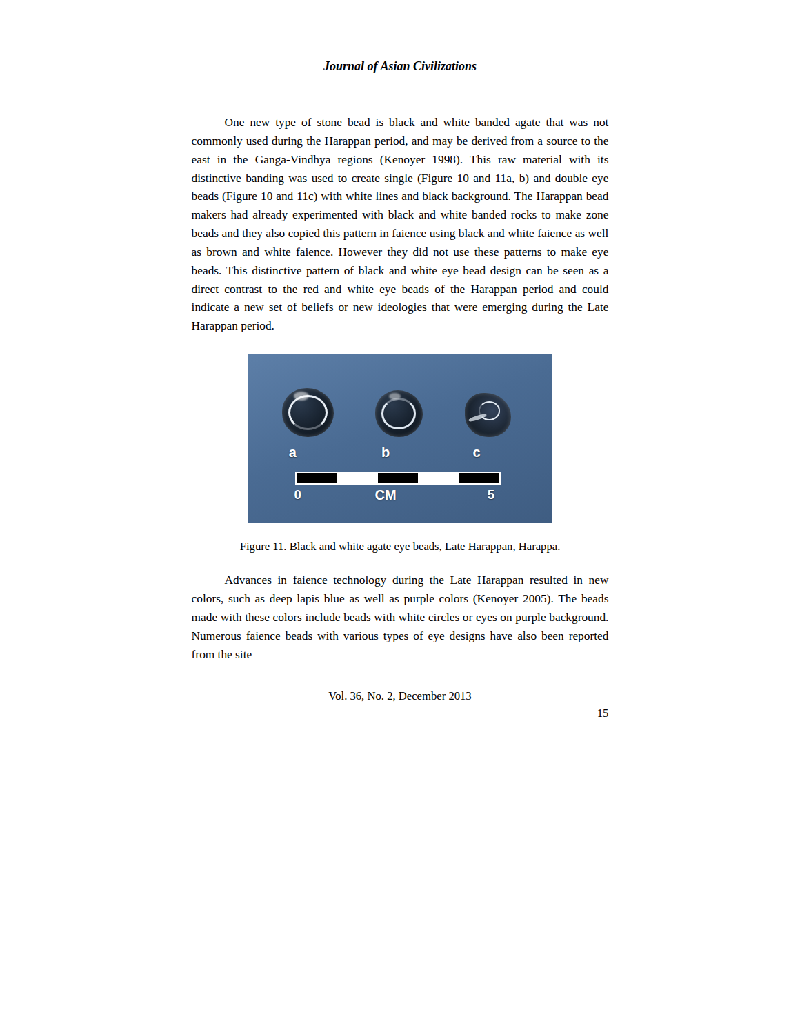Journal of Asian Civilizations
One new type of stone bead is black and white banded agate that was not commonly used during the Harappan period, and may be derived from a source to the east in the Ganga-Vindhya regions (Kenoyer 1998). This raw material with its distinctive banding was used to create single (Figure 10 and 11a, b) and double eye beads (Figure 10 and 11c) with white lines and black background. The Harappan bead makers had already experimented with black and white banded rocks to make zone beads and they also copied this pattern in faience using black and white faience as well as brown and white faience. However they did not use these patterns to make eye beads. This distinctive pattern of black and white eye bead design can be seen as a direct contrast to the red and white eye beads of the Harappan period and could indicate a new set of beliefs or new ideologies that were emerging during the Late Harappan period.
a b c
0 CM 5
Figure 11. Black and white agate eye beads, Late Harappan, Harappa.
Advances in faience technology during the Late Harappan resulted in new colors, such as deep lapis blue as well as purple colors (Kenoyer 2005). The beads made with these colors include beads with white circles or eyes on purple background. Numerous faience beads with various types of eye designs have also been reported from the site
Vol. 36, No. 2, December 2013
15